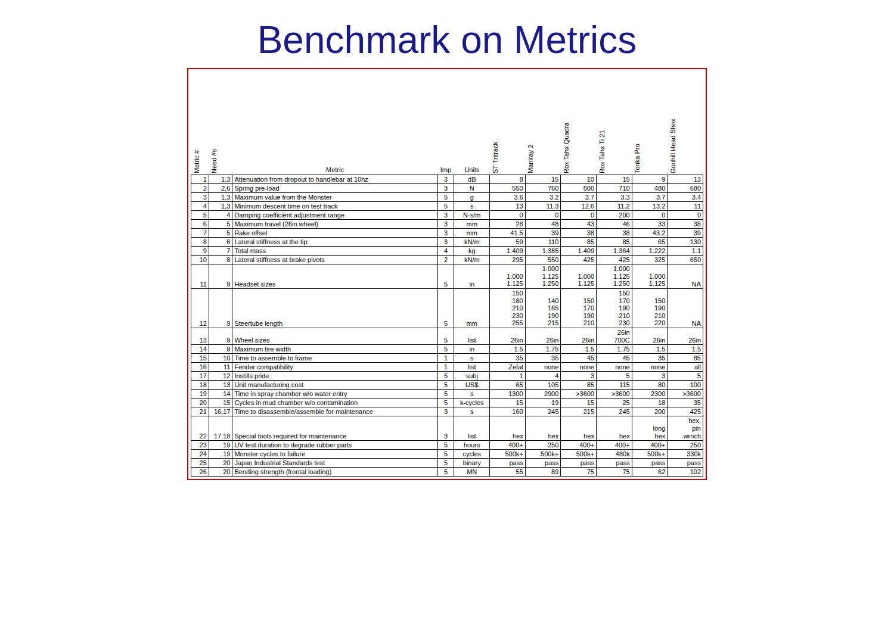Benchmark on Metrics
| Metric # | Need #s | Metric | Imp | Units | ST Tritrack | Maniray 2 | Rox Tahx Quadra | Rox Tahx Ti 21 | Tonka Pro | Gunhill Head Shox |
| --- | --- | --- | --- | --- | --- | --- | --- | --- | --- | --- |
| 1 | 1,3 | Attenuation from dropout to handlebar at 10hz | 3 | dB | 8 | 15 | 10 | 15 | 9 | 13 |
| 2 | 2,6 | Spring pre-load | 3 | N | 550 | 760 | 500 | 710 | 480 | 680 |
| 3 | 1,3 | Maximum value from the Monster | 5 | g | 3.6 | 3.2 | 3.7 | 3.3 | 3.7 | 3.4 |
| 4 | 1,3 | Minimum descent time on test track | 5 | s | 13 | 11.3 | 12.6 | 11.2 | 13.2 | 11 |
| 5 | 4 | Damping coefficient adjustment range | 3 | N-s/m | 0 | 0 | 0 | 200 | 0 | 0 |
| 6 | 5 | Maximum travel (26in wheel) | 3 | mm | 28 | 48 | 43 | 46 | 33 | 38 |
| 7 | 5 | Rake offset | 3 | mm | 41.5 | 39 | 38 | 38 | 43.2 | 39 |
| 8 | 6 | Lateral stiffness at the tip | 3 | kN/m | 59 | 110 | 85 | 85 | 65 | 130 |
| 9 | 7 | Total mass | 4 | kg | 1.409 | 1.385 | 1.409 | 1.364 | 1.222 | 1.1 |
| 10 | 8 | Lateral stiffness at brake pivots | 2 | kN/m | 295 | 550 | 425 | 425 | 325 | 650 |
| 11 | 9 | Headset sizes | 5 | in | 1.000 1.125 | 1.000 1.125 1.250 | 1.000 1.125 | 1.000 1.125 1.250 | 1.000 1.125 | NA |
| 12 | 9 | Steertube length | 5 | mm | 150 180 210 230 255 | 140 165 190 215 | 150 170 190 210 | 150 170 190 210 230 | 150 190 210 220 | NA |
| 13 | 9 | Wheel sizes | 5 | list | 26in | 26in | 26in | 26in 700C | 26in | 26in |
| 14 | 9 | Maximum tire width | 5 | in | 1.5 | 1.75 | 1.5 | 1.75 | 1.5 | 1.5 |
| 15 | 10 | Time to assemble to frame | 1 | s | 35 | 35 | 45 | 45 | 35 | 85 |
| 16 | 11 | Fender compatibility | 1 | list | Zefal | none | none | none | none | all |
| 17 | 12 | Instills pride | 5 | subj | 1 | 4 | 3 | 5 | 3 | 5 |
| 18 | 13 | Unit manufacturing cost | 5 | US$ | 65 | 105 | 85 | 115 | 80 | 100 |
| 19 | 14 | Time in spray chamber w/o water entry | 5 | s | 1300 | 2900 | >3600 | >3600 | 2300 | >3600 |
| 20 | 15 | Cycles in mud chamber w/o contamination | 5 | k-cycles | 15 | 19 | 15 | 25 | 18 | 35 |
| 21 | 16,17 | Time to disassemble/assemble for maintenance | 3 | s | 160 | 245 | 215 | 245 | 200 | 425 |
| 22 | 17,18 | Special tools required for maintenance | 3 | list | hex | hex | hex | hex | long hex | hex, pin wrnch |
| 23 | 19 | UV test duration to degrade rubber parts | 5 | hours | 400+ | 250 | 400+ | 400+ | 400+ | 250 |
| 24 | 19 | Monster cycles to failure | 5 | cycles | 500k+ | 500k+ | 500k+ | 480k | 500k+ | 330k |
| 25 | 20 | Japan Industrial Standards test | 5 | binary | pass | pass | pass | pass | pass | pass |
| 26 | 20 | Bending strength (frontal loading) | 5 | MN | 55 | 89 | 75 | 75 | 62 | 102 |